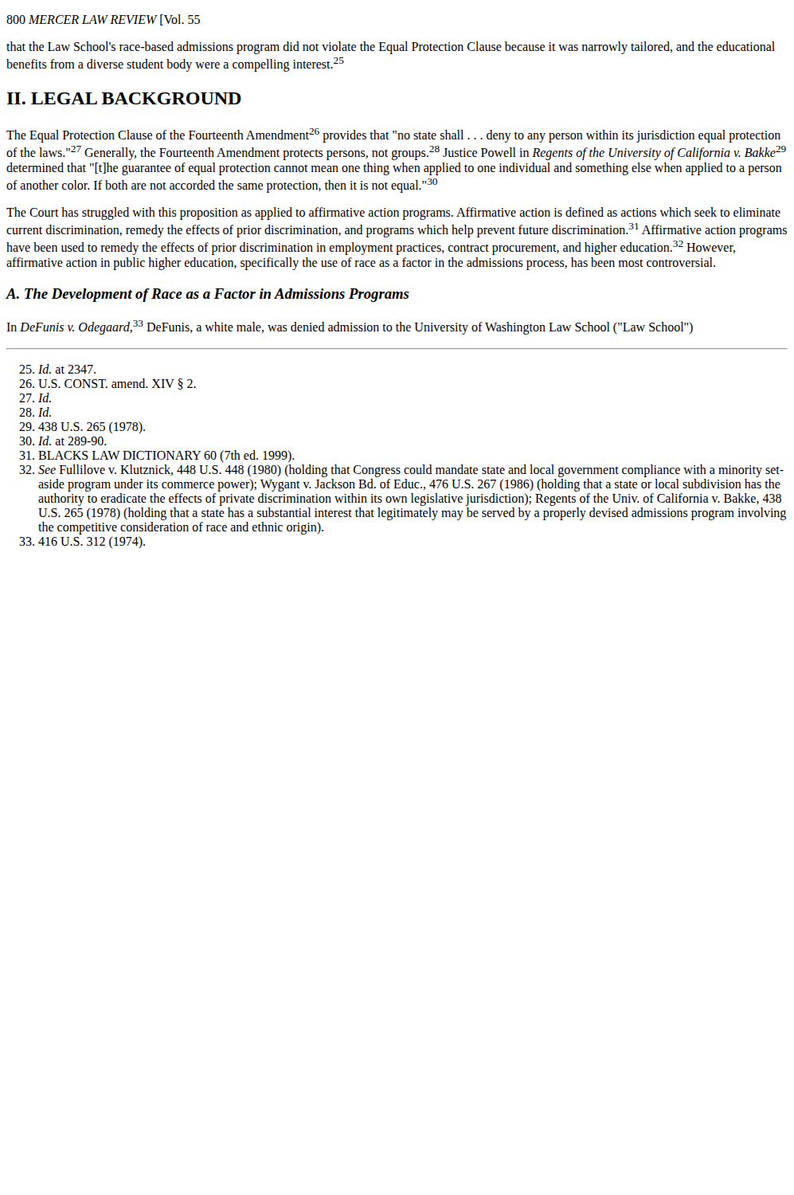800 MERCER LAW REVIEW [Vol. 55
that the Law School's race-based admissions program did not violate the Equal Protection Clause because it was narrowly tailored, and the educational benefits from a diverse student body were a compelling interest.25
II. LEGAL BACKGROUND
The Equal Protection Clause of the Fourteenth Amendment26 provides that "no state shall . . . deny to any person within its jurisdiction equal protection of the laws."27 Generally, the Fourteenth Amendment protects persons, not groups.28 Justice Powell in Regents of the University of California v. Bakke29 determined that "[t]he guarantee of equal protection cannot mean one thing when applied to one individual and something else when applied to a person of another color. If both are not accorded the same protection, then it is not equal."30
The Court has struggled with this proposition as applied to affirmative action programs. Affirmative action is defined as actions which seek to eliminate current discrimination, remedy the effects of prior discrimination, and programs which help prevent future discrimination.31 Affirmative action programs have been used to remedy the effects of prior discrimination in employment practices, contract procurement, and higher education.32 However, affirmative action in public higher education, specifically the use of race as a factor in the admissions process, has been most controversial.
A. The Development of Race as a Factor in Admissions Programs
In DeFunis v. Odegaard,33 DeFunis, a white male, was denied admission to the University of Washington Law School ("Law School")
Id. at 2347.
U.S. CONST. amend. XIV § 2.
Id.
Id.
438 U.S. 265 (1978).
Id. at 289-90.
BLACKS LAW DICTIONARY 60 (7th ed. 1999).
See Fullilove v. Klutznick, 448 U.S. 448 (1980) (holding that Congress could mandate state and local government compliance with a minority set-aside program under its commerce power); Wygant v. Jackson Bd. of Educ., 476 U.S. 267 (1986) (holding that a state or local subdivision has the authority to eradicate the effects of private discrimination within its own legislative jurisdiction); Regents of the Univ. of California v. Bakke, 438 U.S. 265 (1978) (holding that a state has a substantial interest that legitimately may be served by a properly devised admissions program involving the competitive consideration of race and ethnic origin).
416 U.S. 312 (1974).